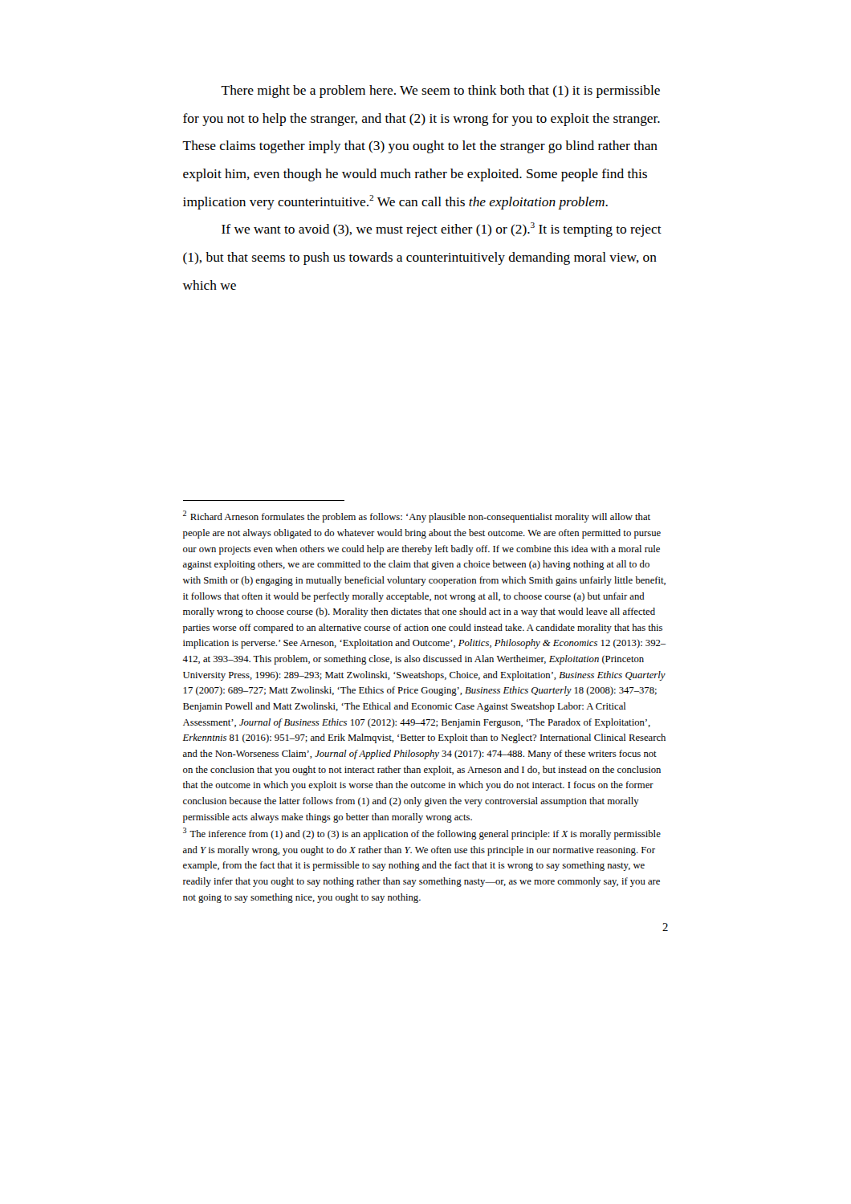There might be a problem here. We seem to think both that (1) it is permissible for you not to help the stranger, and that (2) it is wrong for you to exploit the stranger. These claims together imply that (3) you ought to let the stranger go blind rather than exploit him, even though he would much rather be exploited. Some people find this implication very counterintuitive.2 We can call this the exploitation problem.
If we want to avoid (3), we must reject either (1) or (2).3 It is tempting to reject (1), but that seems to push us towards a counterintuitively demanding moral view, on which we
2 Richard Arneson formulates the problem as follows: ‘Any plausible non-consequentialist morality will allow that people are not always obligated to do whatever would bring about the best outcome. We are often permitted to pursue our own projects even when others we could help are thereby left badly off. If we combine this idea with a moral rule against exploiting others, we are committed to the claim that given a choice between (a) having nothing at all to do with Smith or (b) engaging in mutually beneficial voluntary cooperation from which Smith gains unfairly little benefit, it follows that often it would be perfectly morally acceptable, not wrong at all, to choose course (a) but unfair and morally wrong to choose course (b). Morality then dictates that one should act in a way that would leave all affected parties worse off compared to an alternative course of action one could instead take. A candidate morality that has this implication is perverse.’ See Arneson, ‘Exploitation and Outcome’, Politics, Philosophy & Economics 12 (2013): 392–412, at 393–394. This problem, or something close, is also discussed in Alan Wertheimer, Exploitation (Princeton University Press, 1996): 289–293; Matt Zwolinski, ‘Sweatshops, Choice, and Exploitation’, Business Ethics Quarterly 17 (2007): 689–727; Matt Zwolinski, ‘The Ethics of Price Gouging’, Business Ethics Quarterly 18 (2008): 347–378; Benjamin Powell and Matt Zwolinski, ‘The Ethical and Economic Case Against Sweatshop Labor: A Critical Assessment’, Journal of Business Ethics 107 (2012): 449–472; Benjamin Ferguson, ‘The Paradox of Exploitation’, Erkenntnis 81 (2016): 951–97; and Erik Malmqvist, ‘Better to Exploit than to Neglect? International Clinical Research and the Non-Worseness Claim’, Journal of Applied Philosophy 34 (2017): 474–488. Many of these writers focus not on the conclusion that you ought to not interact rather than exploit, as Arneson and I do, but instead on the conclusion that the outcome in which you exploit is worse than the outcome in which you do not interact. I focus on the former conclusion because the latter follows from (1) and (2) only given the very controversial assumption that morally permissible acts always make things go better than morally wrong acts.
3 The inference from (1) and (2) to (3) is an application of the following general principle: if X is morally permissible and Y is morally wrong, you ought to do X rather than Y. We often use this principle in our normative reasoning. For example, from the fact that it is permissible to say nothing and the fact that it is wrong to say something nasty, we readily infer that you ought to say nothing rather than say something nasty—or, as we more commonly say, if you are not going to say something nice, you ought to say nothing.
2